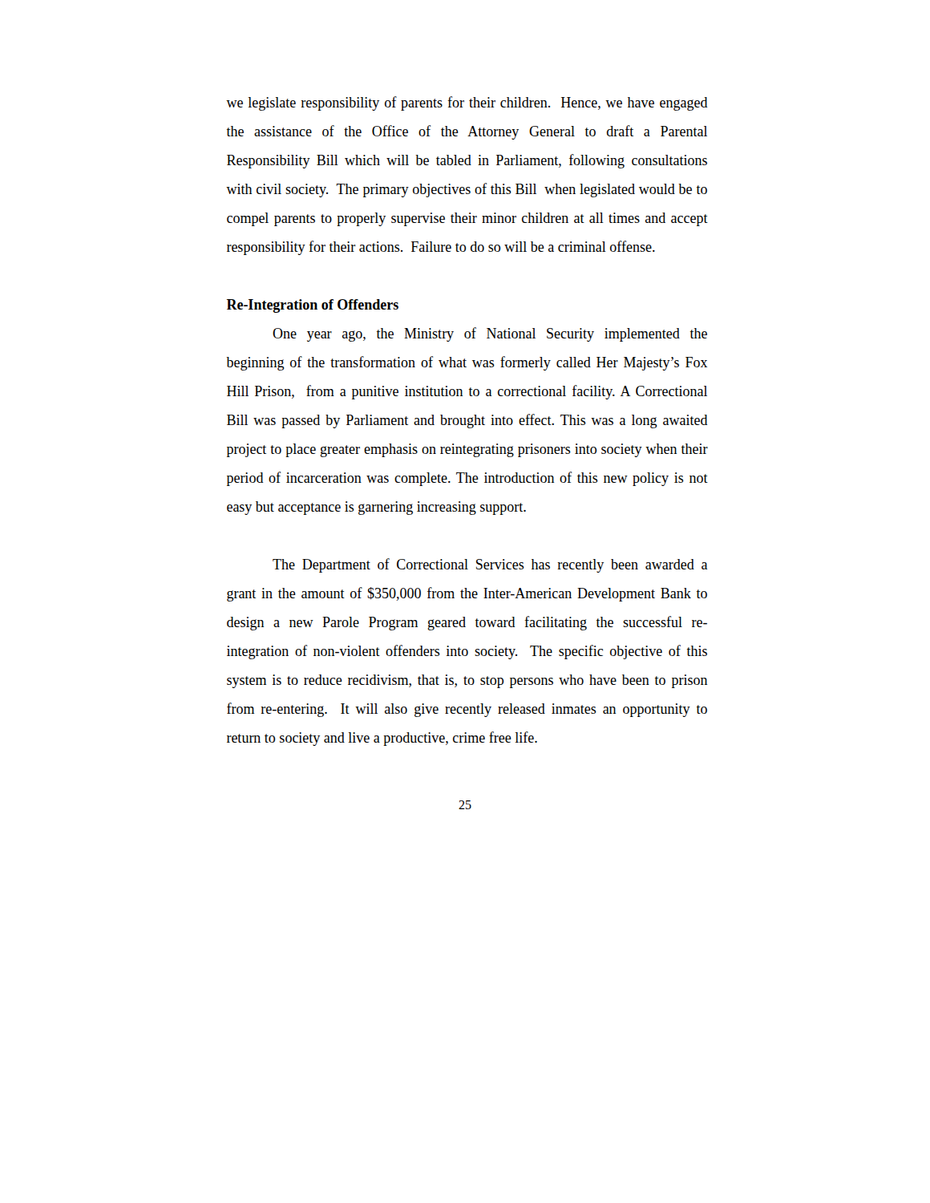we legislate responsibility of parents for their children. Hence, we have engaged the assistance of the Office of the Attorney General to draft a Parental Responsibility Bill which will be tabled in Parliament, following consultations with civil society. The primary objectives of this Bill when legislated would be to compel parents to properly supervise their minor children at all times and accept responsibility for their actions. Failure to do so will be a criminal offense.
Re-Integration of Offenders
One year ago, the Ministry of National Security implemented the beginning of the transformation of what was formerly called Her Majesty’s Fox Hill Prison, from a punitive institution to a correctional facility. A Correctional Bill was passed by Parliament and brought into effect. This was a long awaited project to place greater emphasis on reintegrating prisoners into society when their period of incarceration was complete. The introduction of this new policy is not easy but acceptance is garnering increasing support.
The Department of Correctional Services has recently been awarded a grant in the amount of $350,000 from the Inter-American Development Bank to design a new Parole Program geared toward facilitating the successful re-integration of non-violent offenders into society. The specific objective of this system is to reduce recidivism, that is, to stop persons who have been to prison from re-entering. It will also give recently released inmates an opportunity to return to society and live a productive, crime free life.
25